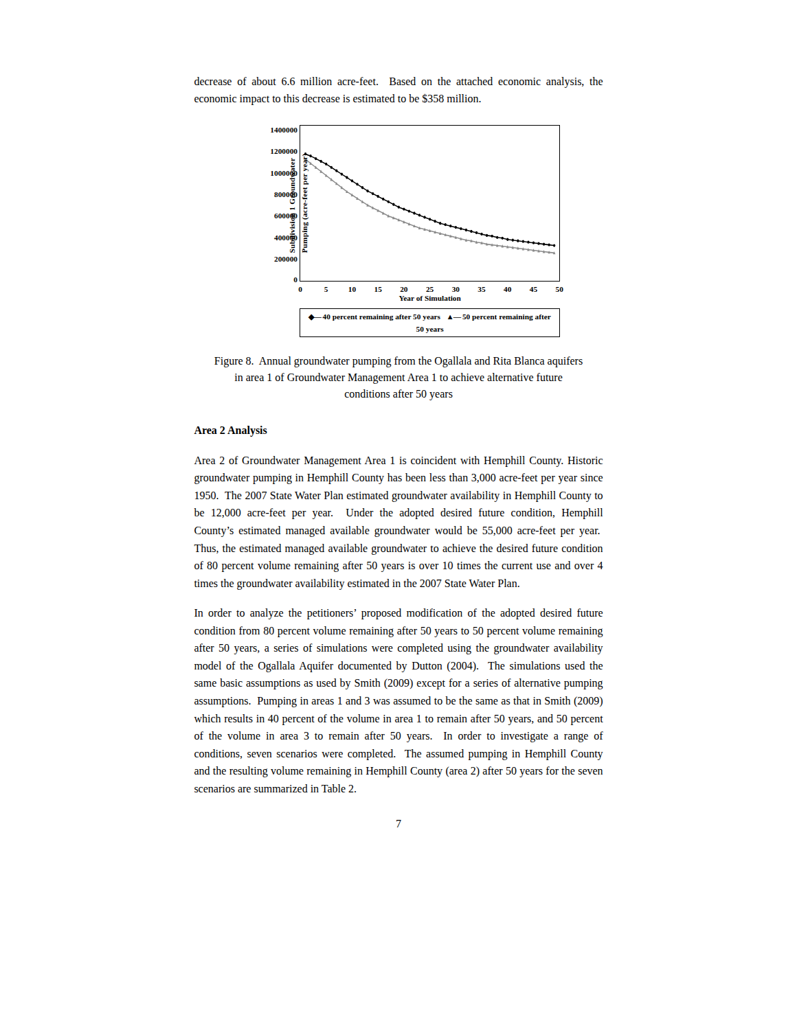decrease of about 6.6 million acre-feet. Based on the attached economic analysis, the economic impact to this decrease is estimated to be $358 million.
Subdivision 1 Groundwater
Pumping (acre-feet per year)
1400000
1200000
1000000
800000
600000
400000
200000
0
0
5
10
15
20
25
30
35
40
45
50
Year of Simulation
◆— 40 percent remaining after 50 years ▲— 50 percent remaining after 50 years
Figure 8. Annual groundwater pumping from the Ogallala and Rita Blanca aquifers in area 1 of Groundwater Management Area 1 to achieve alternative future conditions after 50 years
Area 2 Analysis
Area 2 of Groundwater Management Area 1 is coincident with Hemphill County. Historic groundwater pumping in Hemphill County has been less than 3,000 acre-feet per year since 1950. The 2007 State Water Plan estimated groundwater availability in Hemphill County to be 12,000 acre-feet per year. Under the adopted desired future condition, Hemphill County’s estimated managed available groundwater would be 55,000 acre-feet per year. Thus, the estimated managed available groundwater to achieve the desired future condition of 80 percent volume remaining after 50 years is over 10 times the current use and over 4 times the groundwater availability estimated in the 2007 State Water Plan.
In order to analyze the petitioners’ proposed modification of the adopted desired future condition from 80 percent volume remaining after 50 years to 50 percent volume remaining after 50 years, a series of simulations were completed using the groundwater availability model of the Ogallala Aquifer documented by Dutton (2004). The simulations used the same basic assumptions as used by Smith (2009) except for a series of alternative pumping assumptions. Pumping in areas 1 and 3 was assumed to be the same as that in Smith (2009) which results in 40 percent of the volume in area 1 to remain after 50 years, and 50 percent of the volume in area 3 to remain after 50 years. In order to investigate a range of conditions, seven scenarios were completed. The assumed pumping in Hemphill County and the resulting volume remaining in Hemphill County (area 2) after 50 years for the seven scenarios are summarized in Table 2.
7